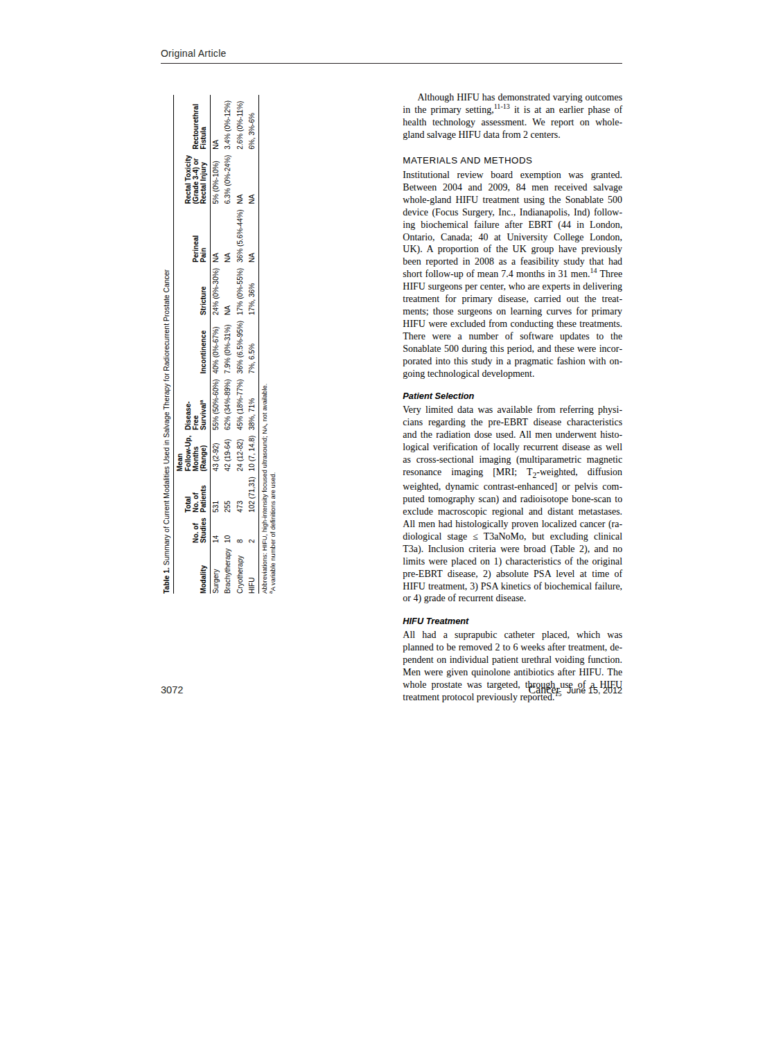Original Article
Table 1. Summary of Current Modalities Used in Salvage Therapy for Radiorecurrent Prostate Cancer
| Modality | No. of Studies | Total No. of Patients | Mean Follow-Up, Months (Range) | Disease- Free Survival a | Incontinence | Stricture | Perineal Pain | Rectal Toxicity (Grade 3-4) or Rectal Injury | Rectourethral Fistula |
| --- | --- | --- | --- | --- | --- | --- | --- | --- | --- |
| Surgery | 14 | 531 | 43 (2-92) | 55% (50%-60%) | 40% (0%-67%) | 24% (0%-30%) | NA | 5% (0%-10%) | NA |
| Brachytherapy | 10 | 255 | 42 (19-64) | 62% (34%-89%) | 7.9% (0%-31%) | NA | NA | 6.3% (0%-24%) | 3.4% (0%-12%) |
| Cryotherapy | 8 | 473 | 24 (12-82) | 45% (18%-77%) | 36% (6.5%-95%) | 17% (0%-55%) | 36% (5.6%-44%) | NA | 2.6% (0%-11%) |
| HIFU | 2 | 102 (71,31) | 10 (7, 14.8) | 38%, 71% | 7%, 6.5% | 17%, 36% | NA | NA | 6%, 3%-6% |
Abbreviations: HIFU, high-intensity focused ultrasound; NA, not available.
aA variable number of definitions are used.
Although HIFU has demonstrated varying outcomes in the primary setting,11-13 it is at an earlier phase of health technology assessment. We report on whole-gland salvage HIFU data from 2 centers.
MATERIALS AND METHODS
Institutional review board exemption was granted. Between 2004 and 2009, 84 men received salvage whole-gland HIFU treatment using the Sonablate 500 device (Focus Surgery, Inc., Indianapolis, Ind) following biochemical failure after EBRT (44 in London, Ontario, Canada; 40 at University College London, UK). A proportion of the UK group have previously been reported in 2008 as a feasibility study that had short follow-up of mean 7.4 months in 31 men.14 Three HIFU surgeons per center, who are experts in delivering treatment for primary disease, carried out the treatments; those surgeons on learning curves for primary HIFU were excluded from conducting these treatments. There were a number of software updates to the Sonablate 500 during this period, and these were incorporated into this study in a pragmatic fashion with ongoing technological development.
Patient Selection
Very limited data was available from referring physicians regarding the pre-EBRT disease characteristics and the radiation dose used. All men underwent histological verification of locally recurrent disease as well as cross-sectional imaging (multiparametric magnetic resonance imaging [MRI; T2-weighted, diffusion weighted, dynamic contrast-enhanced] or pelvis computed tomography scan) and radioisotope bone-scan to exclude macroscopic regional and distant metastases. All men had histologically proven localized cancer (radiological stage ≤ T3aNoMo, but excluding clinical T3a). Inclusion criteria were broad (Table 2), and no limits were placed on 1) characteristics of the original pre-EBRT disease, 2) absolute PSA level at time of HIFU treatment, 3) PSA kinetics of biochemical failure, or 4) grade of recurrent disease.
HIFU Treatment
All had a suprapubic catheter placed, which was planned to be removed 2 to 6 weeks after treatment, dependent on individual patient urethral voiding function. Men were given quinolone antibiotics after HIFU. The whole prostate was targeted, through use of a HIFU treatment protocol previously reported.15
3072
CancerJune 15, 2012